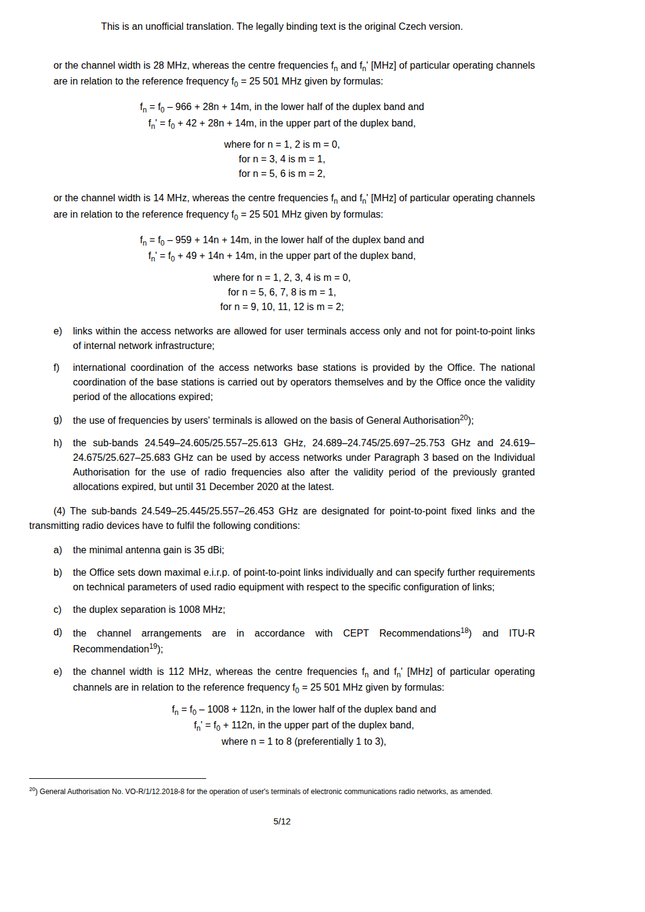This is an unofficial translation. The legally binding text is the original Czech version.
or the channel width is 28 MHz, whereas the centre frequencies fn and fn' [MHz] of particular operating channels are in relation to the reference frequency f0 = 25 501 MHz given by formulas:
fn = f0 – 966 + 28n + 14m, in the lower half of the duplex band and fn' = f0 + 42 + 28n + 14m, in the upper part of the duplex band,
where for n = 1, 2 is m = 0, for n = 3, 4 is m = 1, for n = 5, 6 is m = 2,
or the channel width is 14 MHz, whereas the centre frequencies fn and fn' [MHz] of particular operating channels are in relation to the reference frequency f0 = 25 501 MHz given by formulas:
fn = f0 – 959 + 14n + 14m, in the lower half of the duplex band and fn' = f0 + 49 + 14n + 14m, in the upper part of the duplex band,
where for n = 1, 2, 3, 4 is m = 0, for n = 5, 6, 7, 8 is m = 1, for n = 9, 10, 11, 12 is m = 2;
e) links within the access networks are allowed for user terminals access only and not for point-to-point links of internal network infrastructure;
f) international coordination of the access networks base stations is provided by the Office. The national coordination of the base stations is carried out by operators themselves and by the Office once the validity period of the allocations expired;
g) the use of frequencies by users' terminals is allowed on the basis of General Authorisation20);
h) the sub-bands 24.549–24.605/25.557–25.613 GHz, 24.689–24.745/25.697–25.753 GHz and 24.619–24.675/25.627–25.683 GHz can be used by access networks under Paragraph 3 based on the Individual Authorisation for the use of radio frequencies also after the validity period of the previously granted allocations expired, but until 31 December 2020 at the latest.
(4) The sub-bands 24.549–25.445/25.557–26.453 GHz are designated for point-to-point fixed links and the transmitting radio devices have to fulfil the following conditions:
a) the minimal antenna gain is 35 dBi;
b) the Office sets down maximal e.i.r.p. of point-to-point links individually and can specify further requirements on technical parameters of used radio equipment with respect to the specific configuration of links;
c) the duplex separation is 1008 MHz;
d) the channel arrangements are in accordance with CEPT Recommendations18) and ITU-R Recommendation19);
e) the channel width is 112 MHz, whereas the centre frequencies fn and fn' [MHz] of particular operating channels are in relation to the reference frequency f0 = 25 501 MHz given by formulas:
fn = f0 – 1008 + 112n, in the lower half of the duplex band and fn' = f0 + 112n, in the upper part of the duplex band, where n = 1 to 8 (preferentially 1 to 3),
20) General Authorisation No. VO-R/1/12.2018-8 for the operation of user's terminals of electronic communications radio networks, as amended.
5/12